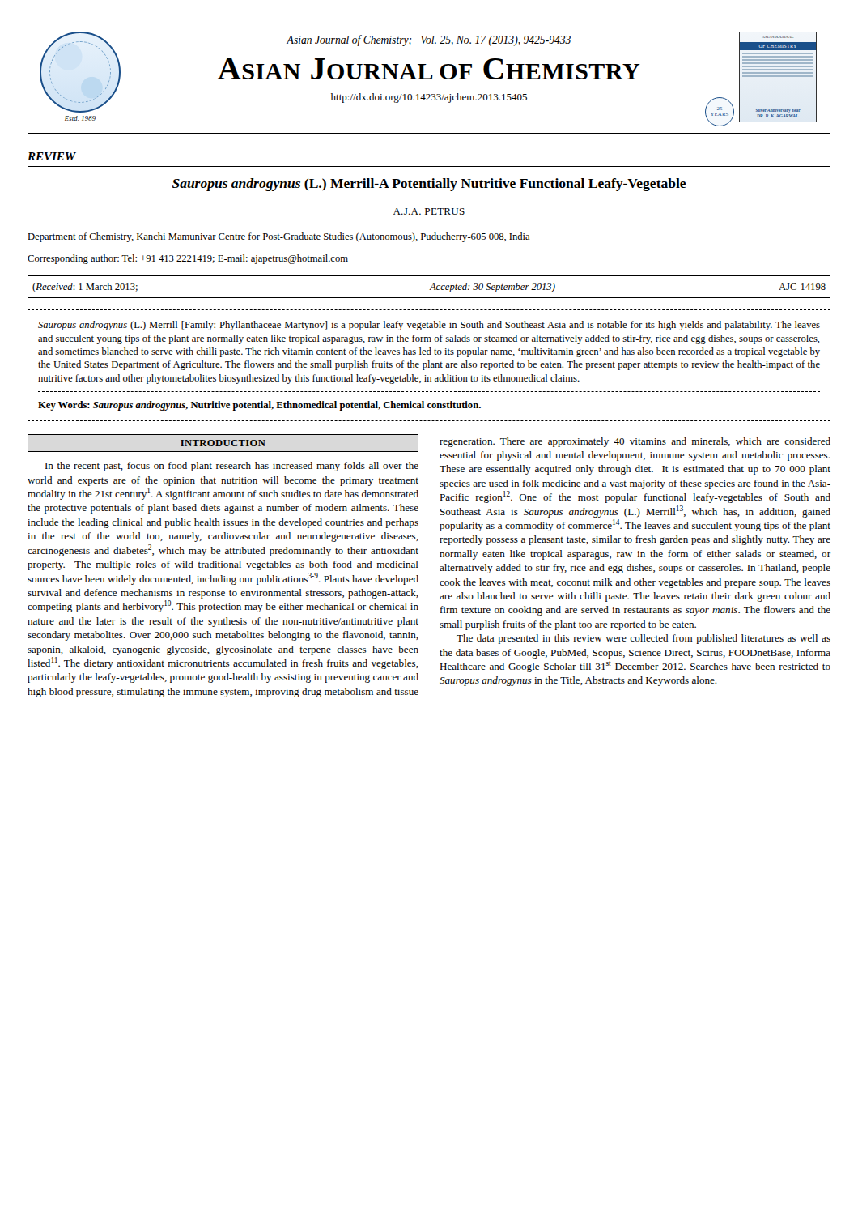Estd. 1989
Asian Journal of Chemistry; Vol. 25, No. 17 (2013), 9425-9433
ASIAN JOURNAL OF CHEMISTRY
http://dx.doi.org/10.14233/ajchem.2013.15405
ASIAN JOURNAL
OF CHEMISTRY
Silver Anniversary Year
DR. R. K. AGARWAL
25
YEARS
REVIEW
Sauropus androgynus (L.) Merrill-A Potentially Nutritive Functional Leafy-Vegetable
A.J.A. PETRUS
Department of Chemistry, Kanchi Mamunivar Centre for Post-Graduate Studies (Autonomous), Puducherry-605 008, India
Corresponding author: Tel: +91 413 2221419; E-mail: ajapetrus@hotmail.com
(Received: 1 March 2013;
Accepted: 30 September 2013)
AJC-14198
Sauropus androgynus (L.) Merrill [Family: Phyllanthaceae Martynov] is a popular leafy-vegetable in South and Southeast Asia and is notable for its high yields and palatability. The leaves and succulent young tips of the plant are normally eaten like tropical asparagus, raw in the form of salads or steamed or alternatively added to stir-fry, rice and egg dishes, soups or casseroles, and sometimes blanched to serve with chilli paste. The rich vitamin content of the leaves has led to its popular name, ‘multivitamin green’ and has also been recorded as a tropical vegetable by the United States Department of Agriculture. The flowers and the small purplish fruits of the plant are also reported to be eaten. The present paper attempts to review the health-impact of the nutritive factors and other phytometabolites biosynthesized by this functional leafy-vegetable, in addition to its ethnomedical claims.
Key Words: Sauropus androgynus, Nutritive potential, Ethnomedical potential, Chemical constitution.
INTRODUCTION
In the recent past, focus on food-plant research has increased many folds all over the world and experts are of the opinion that nutrition will become the primary treatment modality in the 21st century1. A significant amount of such studies to date has demonstrated the protective potentials of plant-based diets against a number of modern ailments. These include the leading clinical and public health issues in the developed countries and perhaps in the rest of the world too, namely, cardiovascular and neurodegenerative diseases, carcinogenesis and diabetes2, which may be attributed predominantly to their antioxidant property. The multiple roles of wild traditional vegetables as both food and medicinal sources have been widely documented, including our publications3-9. Plants have developed survival and defence mechanisms in response to environmental stressors, pathogen-attack, competing-plants and herbivory10. This protection may be either mechanical or chemical in nature and the later is the result of the synthesis of the non-nutritive/antinutritive plant secondary metabolites. Over 200,000 such metabolites belonging to the flavonoid, tannin, saponin, alkaloid, cyanogenic glycoside, glycosinolate and terpene classes have been listed11. The dietary antioxidant micronutrients accumulated in fresh fruits and vegetables, particularly the leafy-vegetables, promote good-health by assisting in preventing cancer and high blood pressure, stimulating the immune system, improving drug metabolism and tissue regeneration. There are approximately 40 vitamins and minerals, which are considered essential for physical and mental development, immune system and metabolic processes. These are essentially acquired only through diet. It is estimated that up to 70 000 plant species are used in folk medicine and a vast majority of these species are found in the Asia-Pacific region12. One of the most popular functional leafy-vegetables of South and Southeast Asia is Sauropus androgynus (L.) Merrill13, which has, in addition, gained popularity as a commodity of commerce14. The leaves and succulent young tips of the plant reportedly possess a pleasant taste, similar to fresh garden peas and slightly nutty. They are normally eaten like tropical asparagus, raw in the form of either salads or steamed, or alternatively added to stir-fry, rice and egg dishes, soups or casseroles. In Thailand, people cook the leaves with meat, coconut milk and other vegetables and prepare soup. The leaves are also blanched to serve with chilli paste. The leaves retain their dark green colour and firm texture on cooking and are served in restaurants as sayor manis. The flowers and the small purplish fruits of the plant too are reported to be eaten.
The data presented in this review were collected from published literatures as well as the data bases of Google, PubMed, Scopus, Science Direct, Scirus, FOODnetBase, Informa Healthcare and Google Scholar till 31st December 2012. Searches have been restricted to Sauropus androgynus in the Title, Abstracts and Keywords alone.